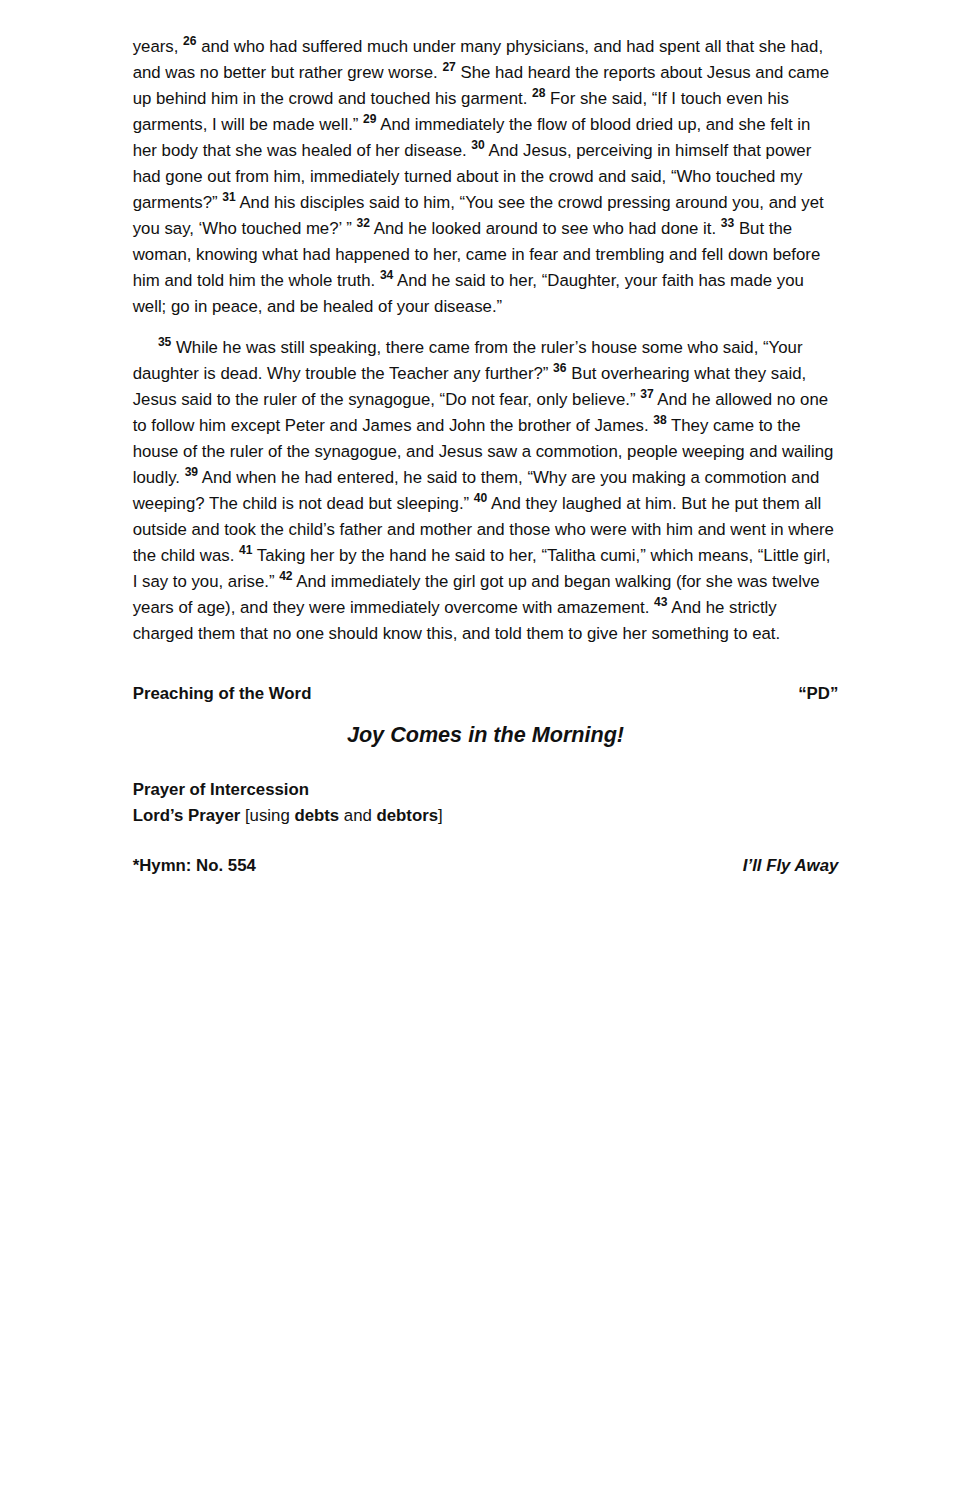years, 26 and who had suffered much under many physicians, and had spent all that she had, and was no better but rather grew worse. 27 She had heard the reports about Jesus and came up behind him in the crowd and touched his garment. 28 For she said, “If I touch even his garments, I will be made well.” 29 And immediately the flow of blood dried up, and she felt in her body that she was healed of her disease. 30 And Jesus, perceiving in himself that power had gone out from him, immediately turned about in the crowd and said, “Who touched my garments?” 31 And his disciples said to him, “You see the crowd pressing around you, and yet you say, ‘Who touched me?’ ” 32 And he looked around to see who had done it. 33 But the woman, knowing what had happened to her, came in fear and trembling and fell down before him and told him the whole truth. 34 And he said to her, “Daughter, your faith has made you well; go in peace, and be healed of your disease.”
35 While he was still speaking, there came from the ruler’s house some who said, “Your daughter is dead. Why trouble the Teacher any further?” 36 But overhearing what they said, Jesus said to the ruler of the synagogue, “Do not fear, only believe.” 37 And he allowed no one to follow him except Peter and James and John the brother of James. 38 They came to the house of the ruler of the synagogue, and Jesus saw a commotion, people weeping and wailing loudly. 39 And when he had entered, he said to them, “Why are you making a commotion and weeping? The child is not dead but sleeping.” 40 And they laughed at him. But he put them all outside and took the child’s father and mother and those who were with him and went in where the child was. 41 Taking her by the hand he said to her, “Talitha cumi,” which means, “Little girl, I say to you, arise.” 42 And immediately the girl got up and began walking (for she was twelve years of age), and they were immediately overcome with amazement. 43 And he strictly charged them that no one should know this, and told them to give her something to eat.
Preaching of the Word“PD”
Joy Comes in the Morning!
Prayer of Intercession
Lord’s Prayer [using debts and debtors]
*Hymn: No. 554 I’ll Fly Away